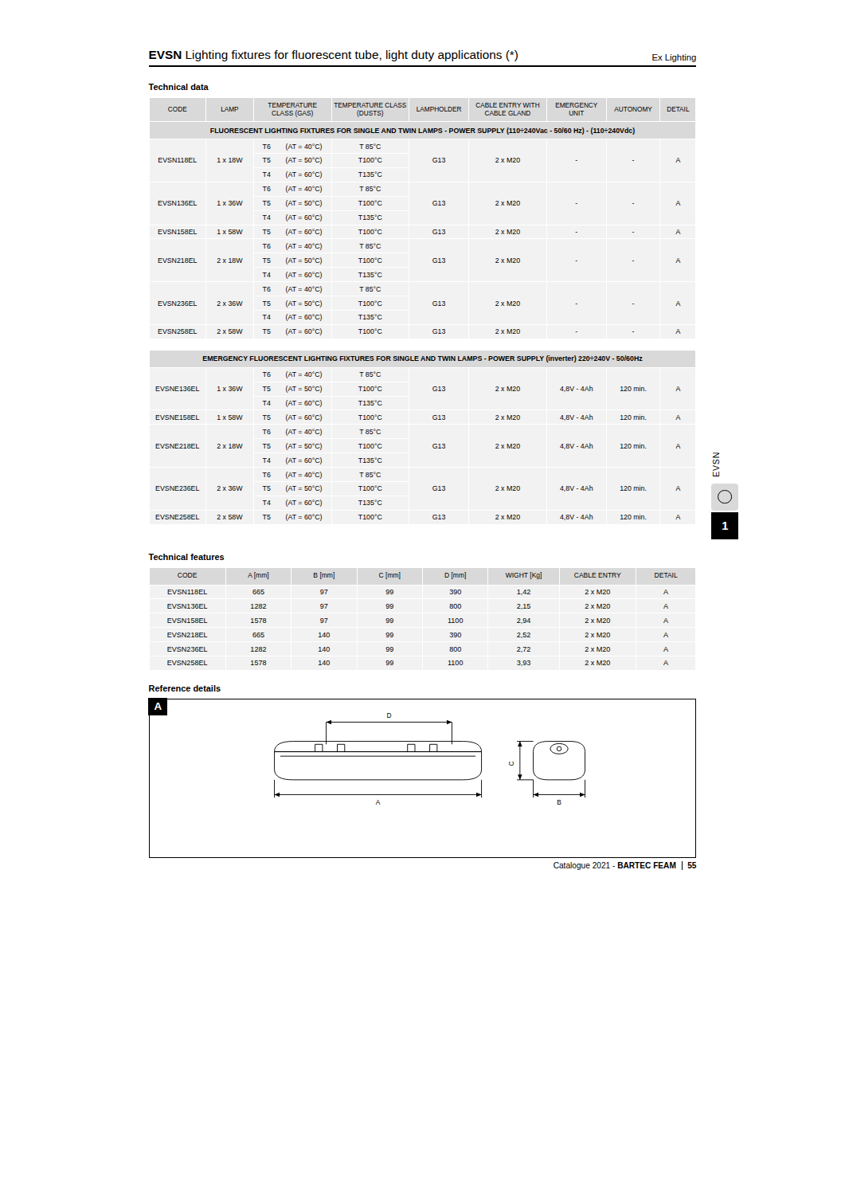EVSN Lighting fixtures for fluorescent tube, light duty applications (*)
Ex Lighting
Technical data
| CODE | LAMP | TEMPERATURE CLASS (GAS) | TEMPERATURE CLASS (DUSTS) | LAMPHOLDER | CABLE ENTRY WITH CABLE GLAND | EMERGENCY UNIT | AUTONOMY | DETAIL |
| --- | --- | --- | --- | --- | --- | --- | --- | --- |
| FLUORESCENT LIGHTING FIXTURES FOR SINGLE AND TWIN LAMPS - POWER SUPPLY (110÷240Vac - 50/60 Hz) - (110÷240Vdc) |
| EVSN118EL | 1 x 18W | T6 (AT = 40°C) | T 85°C | G13 | 2 x M20 | - | - | A |
| T5 (AT = 50°C) | T100°C |
| T4 (AT = 60°C) | T135°C |
| EVSN136EL | 1 x 36W | T6 (AT = 40°C) | T 85°C | G13 | 2 x M20 | - | - | A |
| T5 (AT = 50°C) | T100°C |
| T4 (AT = 60°C) | T135°C |
| EVSN158EL | 1 x 58W | T5 (AT = 60°C) | T100°C | G13 | 2 x M20 | - | - | A |
| EVSN218EL | 2 x 18W | T6 (AT = 40°C) | T 85°C | G13 | 2 x M20 | - | - | A |
| T5 (AT = 50°C) | T100°C |
| T4 (AT = 60°C) | T135°C |
| EVSN236EL | 2 x 36W | T6 (AT = 40°C) | T 85°C | G13 | 2 x M20 | - | - | A |
| T5 (AT = 50°C) | T100°C |
| T4 (AT = 60°C) | T135°C |
| EVSN258EL | 2 x 58W | T5 (AT = 60°C) | T100°C | G13 | 2 x M20 | - | - | A |
| EMERGENCY FLUORESCENT LIGHTING FIXTURES FOR SINGLE AND TWIN LAMPS - POWER SUPPLY (inverter) 220÷240V - 50/60Hz |
| EVSNE136EL | 1 x 36W | T6 (AT = 40°C) | T 85°C | G13 | 2 x M20 | 4,8V - 4Ah | 120 min. | A |
| T5 (AT = 50°C) | T100°C |
| T4 (AT = 60°C) | T135°C |
| EVSNE158EL | 1 x 58W | T5 (AT = 60°C) | T100°C | G13 | 2 x M20 | 4,8V - 4Ah | 120 min. | A |
| EVSNE218EL | 2 x 18W | T6 (AT = 40°C) | T 85°C | G13 | 2 x M20 | 4,8V - 4Ah | 120 min. | A |
| T5 (AT = 50°C) | T100°C |
| T4 (AT = 60°C) | T135°C |
| EVSNE236EL | 2 x 36W | T6 (AT = 40°C) | T 85°C | G13 | 2 x M20 | 4,8V - 4Ah | 120 min. | A |
| T5 (AT = 50°C) | T100°C |
| T4 (AT = 60°C) | T135°C |
| EVSNE258EL | 2 x 58W | T5 (AT = 60°C) | T100°C | G13 | 2 x M20 | 4,8V - 4Ah | 120 min. | A |
Technical features
| CODE | A [mm] | B [mm] | C [mm] | D [mm] | WIGHT [Kg] | CABLE ENTRY | DETAIL |
| --- | --- | --- | --- | --- | --- | --- | --- |
| EVSN118EL | 665 | 97 | 99 | 390 | 1,42 | 2 x M20 | A |
| EVSN136EL | 1282 | 97 | 99 | 800 | 2,15 | 2 x M20 | A |
| EVSN158EL | 1578 | 97 | 99 | 1100 | 2,94 | 2 x M20 | A |
| EVSN218EL | 665 | 140 | 99 | 390 | 2,52 | 2 x M20 | A |
| EVSN236EL | 1282 | 140 | 99 | 800 | 2,72 | 2 x M20 | A |
| EVSN258EL | 1578 | 140 | 99 | 1100 | 3,93 | 2 x M20 | A |
Reference details
A
D A C B
EVSN
1
Catalogue 2021 - BARTEC FEAM 55